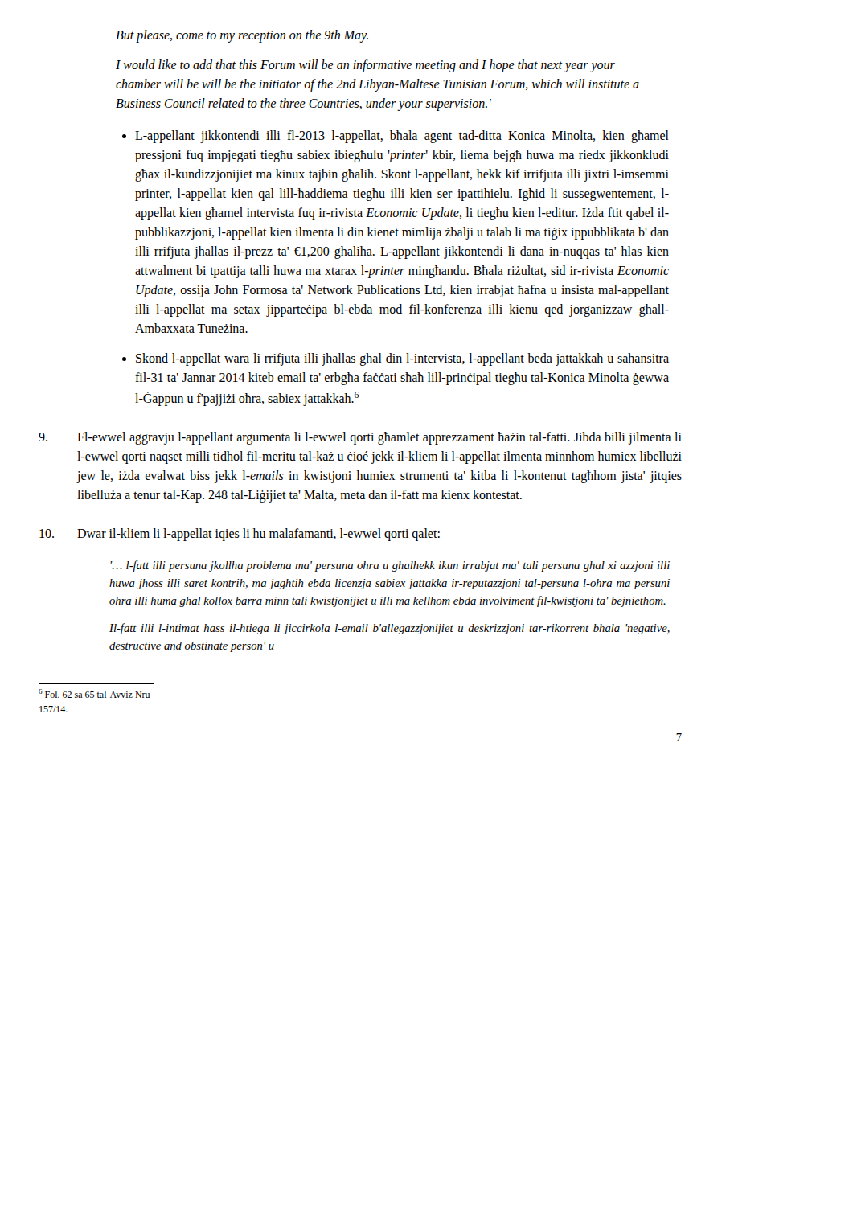But please, come to my reception on the 9th May.
I would like to add that this Forum will be an informative meeting and I hope that next year your chamber will be will be the initiator of the 2nd Libyan-Maltese Tunisian Forum, which will institute a Business Council related to the three Countries, under your supervision.'
L-appellant jikkontendi illi fl-2013 l-appellat, bħala agent tad-ditta Konica Minolta, kien għamel pressjoni fuq impjegati tiegħu sabiex ibiegħulu 'printer' kbir, liema bejgħ huwa ma riedx jikkonkludi għax il-kundizzjonijiet ma kinux tajbin għalih. Skont l-appellant, hekk kif irrifjuta illi jixtri l-imsemmi printer, l-appellat kien qal lill-ħaddiema tiegħu illi kien ser ipattihielu. Igħid li sussegwentement, l-appellat kien għamel intervista fuq ir-rivista Economic Update, li tiegħu kien l-editur. Iżda ftit qabel il-pubblikazzjoni, l-appellat kien ilmenta li din kienet mimlija żbalji u talab li ma tiġix ippubblikata b' dan illi rrifjuta jħallas il-prezz ta' €1,200 għaliha. L-appellant jikkontendi li dana in-nuqqas ta' ħlas kien attwalment bi tpattija talli huwa ma xtarax l-printer mingħandu. Bħala riżultat, sid ir-rivista Economic Update, ossija John Formosa ta' Network Publications Ltd, kien irrabjat ħafna u insista mal-appellant illi l-appellat ma setax jipparteċipa bl-ebda mod fil-konferenza illi kienu qed jorganizzaw għall-Ambaxxata Tuneżina.
Skond l-appellat wara li rrifjuta illi jħallas għal din l-intervista, l-appellant beda jattakkah u saħansitra fil-31 ta' Jannar 2014 kiteb email ta' erbgħa faċċati sħaħ lill-prinċipal tiegħu tal-Konica Minolta ġewwa l-Ġappun u f'pajjiżi oħra, sabiex jattakkah.6
9.
Fl-ewwel aggravju l-appellant argumenta li l-ewwel qorti għamlet apprezzament ħażin tal-fatti. Jibda billi jilmenta li l-ewwel qorti naqset milli tidħol fil-meritu tal-każ u ċioé jekk il-kliem li l-appellat ilmenta minnhom humiex libellużi jew le, iżda evalwat biss jekk l-emails in kwistjoni humiex strumenti ta' kitba li l-kontenut tagħhom jista' jitqies libelluża a tenur tal-Kap. 248 tal-Liġijiet ta' Malta, meta dan il-fatt ma kienx kontestat.
10.
Dwar il-kliem li l-appellat iqies li hu malafamanti, l-ewwel qorti qalet:
'… l-fatt illi persuna jkollha problema ma' persuna ohra u ghalhekk ikun irrabjat ma' tali persuna ghal xi azzjoni illi huwa jhoss illi saret kontrih, ma jaghtih ebda licenzja sabiex jattakka ir-reputazzjoni tal-persuna l-ohra ma persuni ohra illi huma ghal kollox barra minn tali kwistjonijiet u illi ma kellhom ebda involviment fil-kwistjoni ta' bejniethom.
Il-fatt illi l-intimat hass il-htiega li jiccirkola l-email b'allegazzjonijiet u deskrizzjoni tar-rikorrent bhala 'negative, destructive and obstinate person' u
6 Fol. 62 sa 65 tal-Avviz Nru 157/14.
7